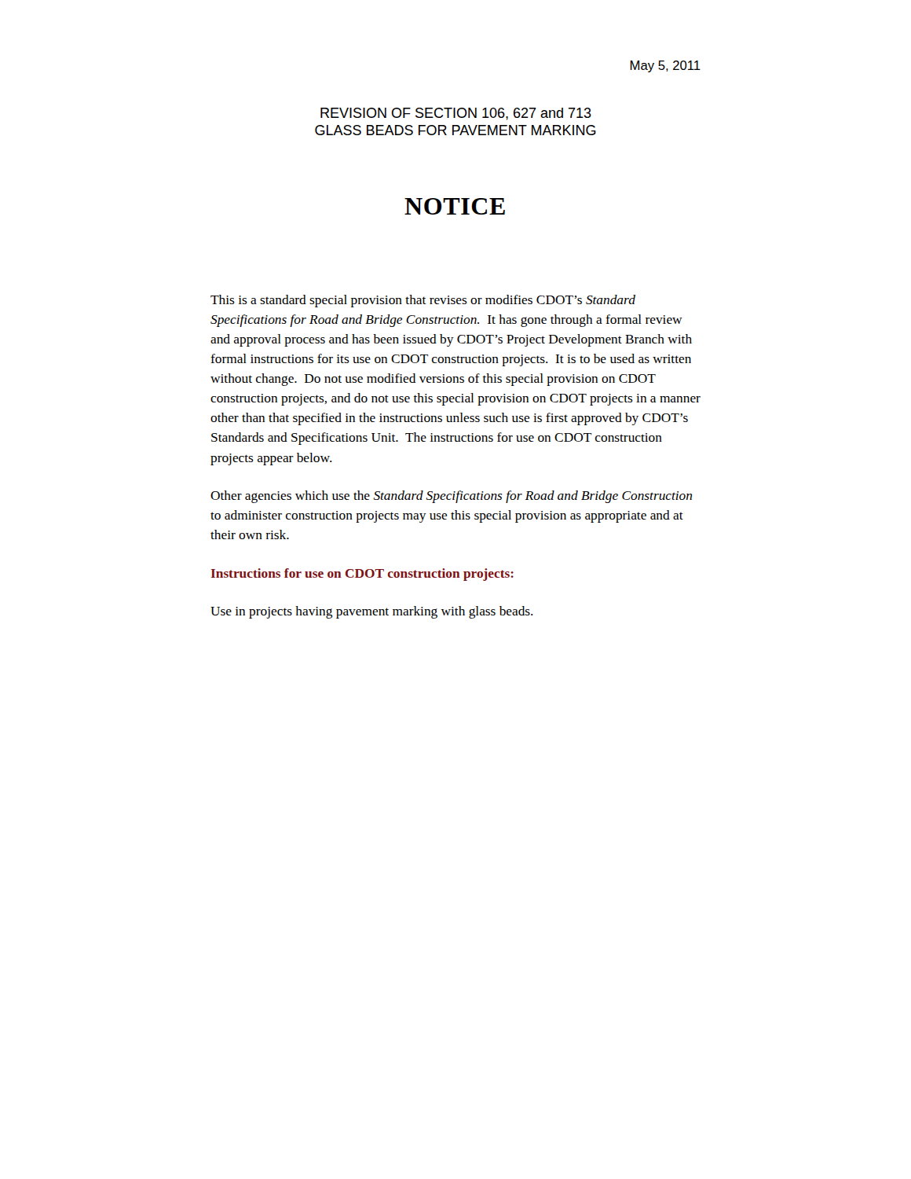May 5, 2011
REVISION OF SECTION 106, 627 and 713
GLASS BEADS FOR PAVEMENT MARKING
NOTICE
This is a standard special provision that revises or modifies CDOT’s Standard Specifications for Road and Bridge Construction. It has gone through a formal review and approval process and has been issued by CDOT’s Project Development Branch with formal instructions for its use on CDOT construction projects. It is to be used as written without change. Do not use modified versions of this special provision on CDOT construction projects, and do not use this special provision on CDOT projects in a manner other than that specified in the instructions unless such use is first approved by CDOT’s Standards and Specifications Unit. The instructions for use on CDOT construction projects appear below.
Other agencies which use the Standard Specifications for Road and Bridge Construction to administer construction projects may use this special provision as appropriate and at their own risk.
Instructions for use on CDOT construction projects:
Use in projects having pavement marking with glass beads.